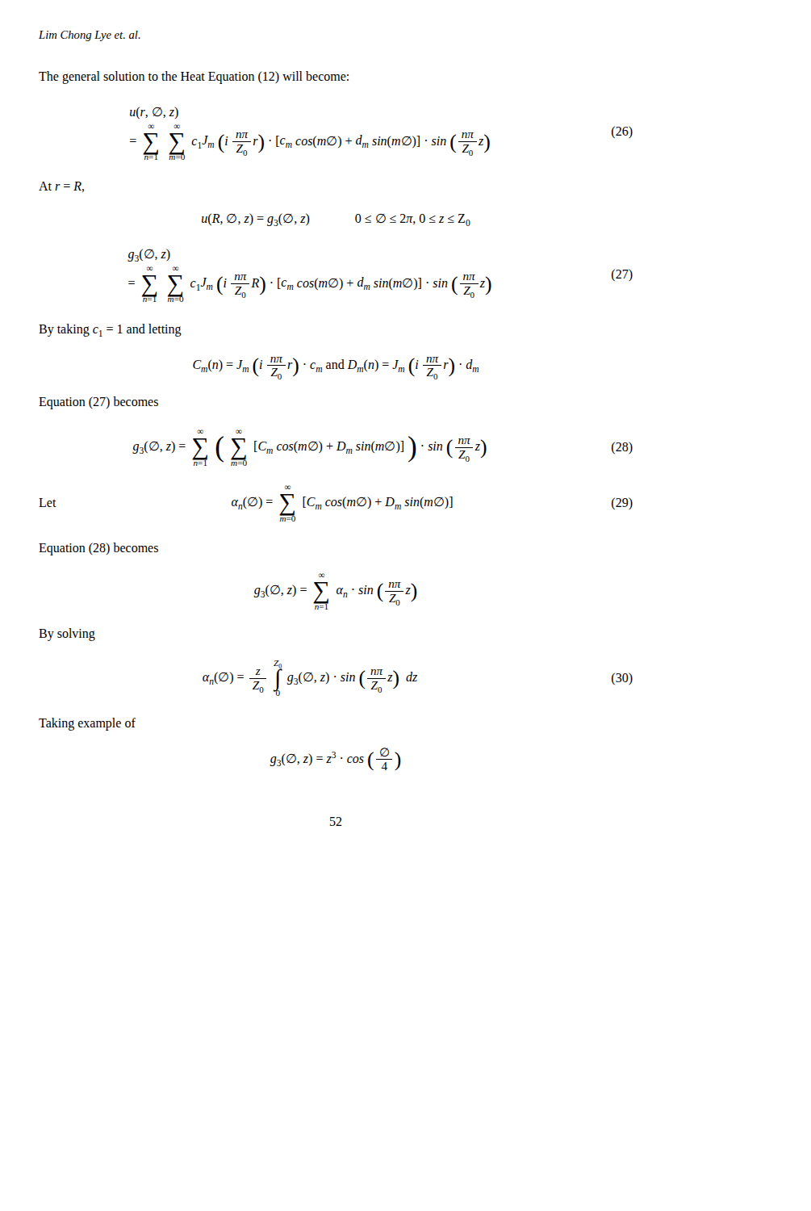Lim Chong Lye et. al.
The general solution to the Heat Equation (12) will become:
u(r, ∅, z)
= ∞∑n=1 ∞∑m=0 c1Jm (i nπ Z0 r) · [cm cos(m∅) + dm sin(m∅)] · sin (nπ Z0 z)
(26)
At r = R,
u(R, ∅, z) = g3(∅, z) 0 ≤ ∅ ≤ 2π, 0 ≤ z ≤ Z0
g3(∅, z)
= ∞∑n=1 ∞∑m=0 c1Jm (i nπ Z0 R) · [cm cos(m∅) + dm sin(m∅)] · sin (nπ Z0 z)
(27)
By taking c1 = 1 and letting
Cm(n) = Jm (i nπ Z0 r) · cm and Dm(n) = Jm (i nπ Z0 r) · dm
Equation (27) becomes
g3(∅, z) = ∞∑n=1 ( ∞∑m=0 [Cm cos(m∅) + Dm sin(m∅)] ) · sin (nπ Z0 z)
(28)
Let
αn(∅) = ∞∑m=0 [Cm cos(m∅) + Dm sin(m∅)]
(29)
Equation (28) becomes
g3(∅, z) = ∞∑n=1 αn · sin (nπ Z0 z)
By solving
αn(∅) = zZ0 Z0∫0 g3(∅, z) · sin (nπ Z0 z) dz
(30)
Taking example of
g3(∅, z) = z3 · cos (∅4)
52